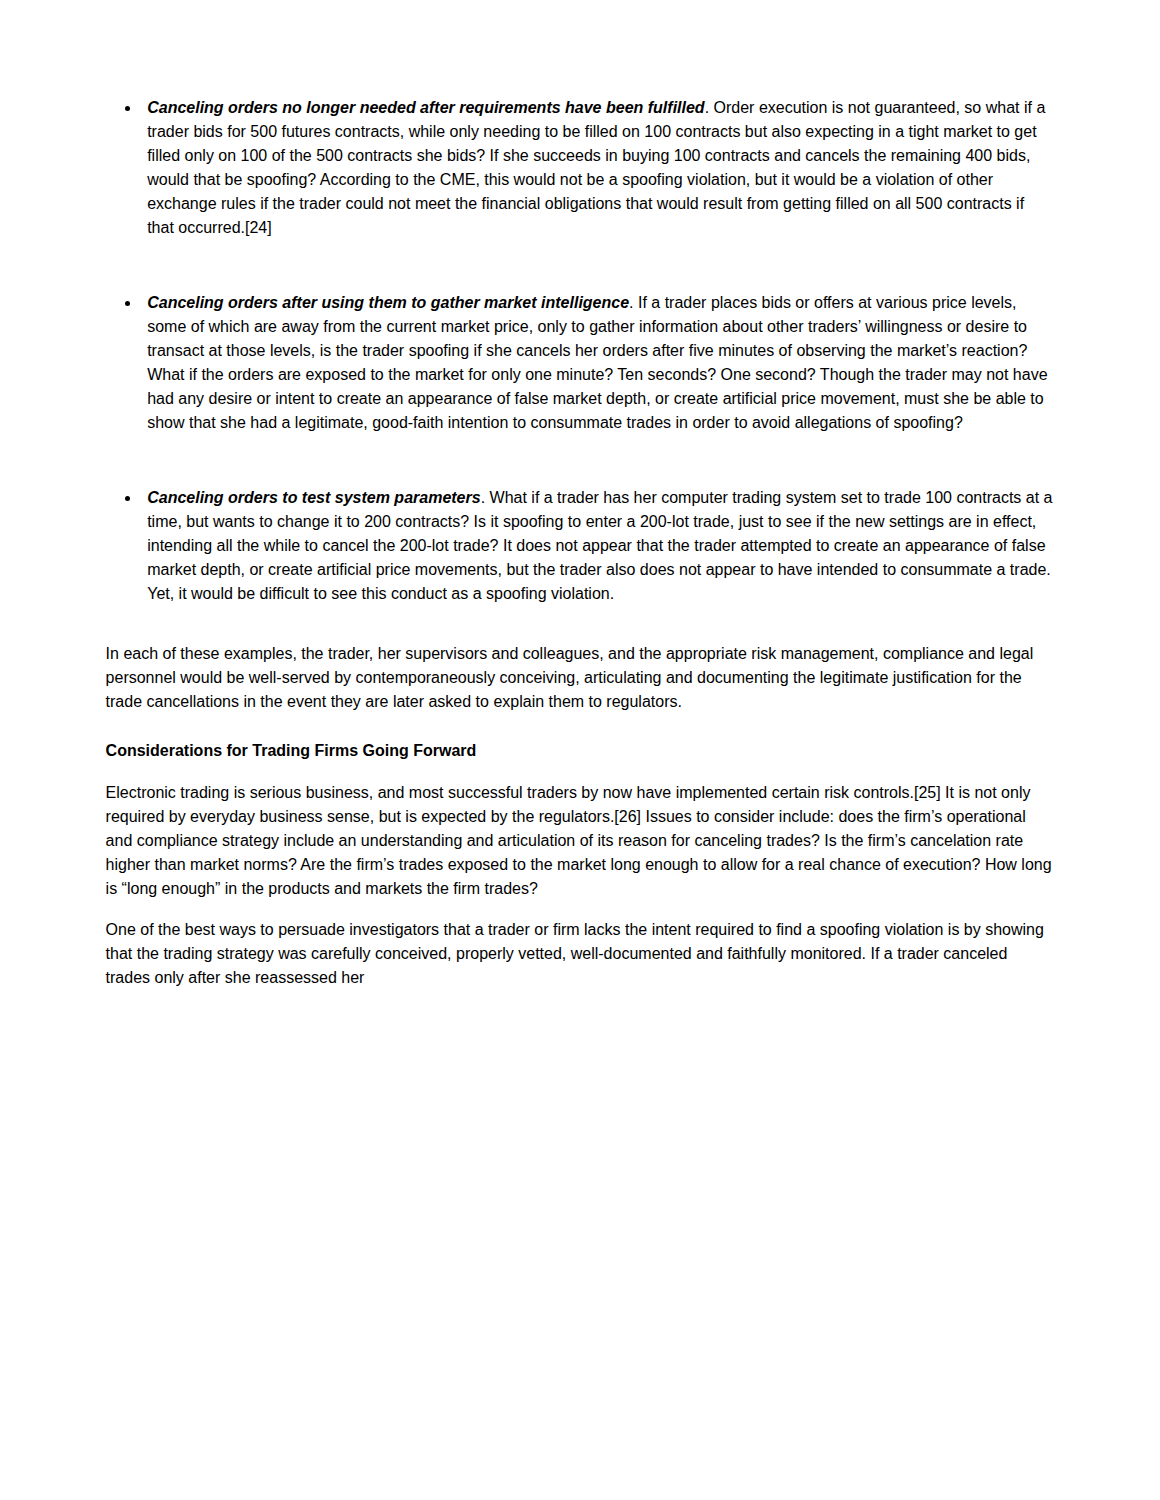Canceling orders no longer needed after requirements have been fulfilled. Order execution is not guaranteed, so what if a trader bids for 500 futures contracts, while only needing to be filled on 100 contracts but also expecting in a tight market to get filled only on 100 of the 500 contracts she bids? If she succeeds in buying 100 contracts and cancels the remaining 400 bids, would that be spoofing? According to the CME, this would not be a spoofing violation, but it would be a violation of other exchange rules if the trader could not meet the financial obligations that would result from getting filled on all 500 contracts if that occurred.[24]
Canceling orders after using them to gather market intelligence. If a trader places bids or offers at various price levels, some of which are away from the current market price, only to gather information about other traders’ willingness or desire to transact at those levels, is the trader spoofing if she cancels her orders after five minutes of observing the market’s reaction? What if the orders are exposed to the market for only one minute? Ten seconds? One second? Though the trader may not have had any desire or intent to create an appearance of false market depth, or create artificial price movement, must she be able to show that she had a legitimate, good-faith intention to consummate trades in order to avoid allegations of spoofing?
Canceling orders to test system parameters. What if a trader has her computer trading system set to trade 100 contracts at a time, but wants to change it to 200 contracts? Is it spoofing to enter a 200-lot trade, just to see if the new settings are in effect, intending all the while to cancel the 200-lot trade? It does not appear that the trader attempted to create an appearance of false market depth, or create artificial price movements, but the trader also does not appear to have intended to consummate a trade. Yet, it would be difficult to see this conduct as a spoofing violation.
In each of these examples, the trader, her supervisors and colleagues, and the appropriate risk management, compliance and legal personnel would be well-served by contemporaneously conceiving, articulating and documenting the legitimate justification for the trade cancellations in the event they are later asked to explain them to regulators.
Considerations for Trading Firms Going Forward
Electronic trading is serious business, and most successful traders by now have implemented certain risk controls.[25] It is not only required by everyday business sense, but is expected by the regulators.[26] Issues to consider include: does the firm’s operational and compliance strategy include an understanding and articulation of its reason for canceling trades? Is the firm’s cancelation rate higher than market norms? Are the firm’s trades exposed to the market long enough to allow for a real chance of execution? How long is “long enough” in the products and markets the firm trades?
One of the best ways to persuade investigators that a trader or firm lacks the intent required to find a spoofing violation is by showing that the trading strategy was carefully conceived, properly vetted, well-documented and faithfully monitored. If a trader canceled trades only after she reassessed her